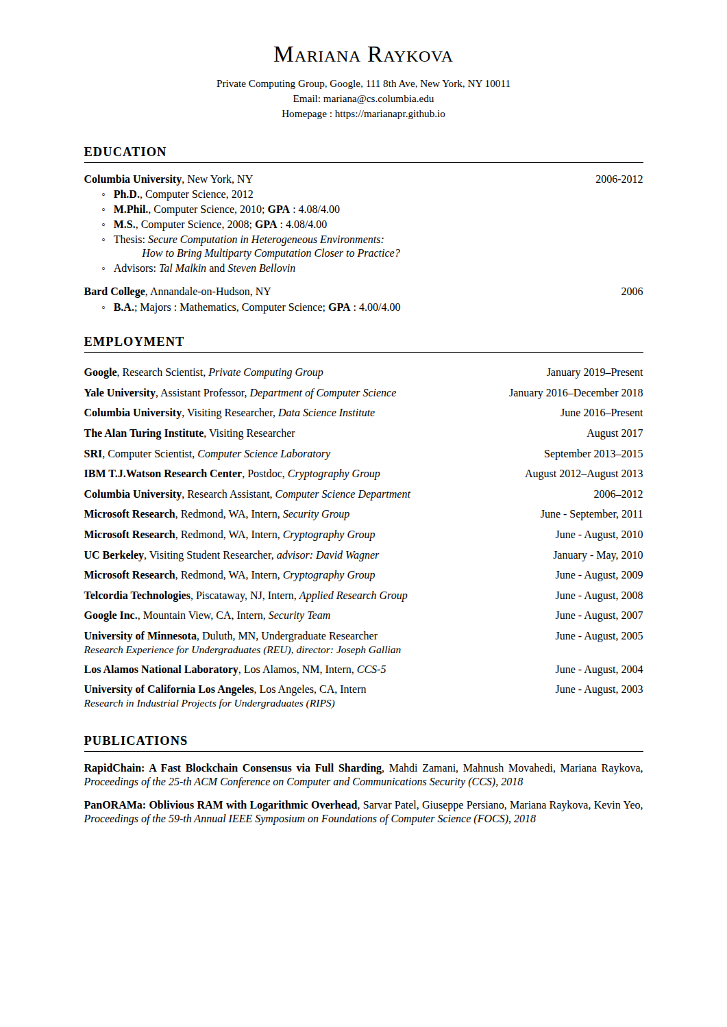Mariana Raykova
Private Computing Group, Google, 111 8th Ave, New York, NY 10011
Email: mariana@cs.columbia.edu
Homepage : https://marianapr.github.io
EDUCATION
Columbia University, New York, NY
2006-2012
Ph.D., Computer Science, 2012
M.Phil., Computer Science, 2010; GPA : 4.08/4.00
M.S., Computer Science, 2008; GPA : 4.08/4.00
Thesis: Secure Computation in Heterogeneous Environments: How to Bring Multiparty Computation Closer to Practice?
Advisors: Tal Malkin and Steven Bellovin
Bard College, Annandale-on-Hudson, NY
2006
B.A.; Majors : Mathematics, Computer Science; GPA : 4.00/4.00
EMPLOYMENT
| Google , Research Scientist, Private Computing Group | January 2019–Present |
| Yale University , Assistant Professor, Department of Computer Science | January 2016–December 2018 |
| Columbia University , Visiting Researcher, Data Science Institute | June 2016–Present |
| The Alan Turing Institute , Visiting Researcher | August 2017 |
| SRI , Computer Scientist, Computer Science Laboratory | September 2013–2015 |
| IBM T.J.Watson Research Center , Postdoc, Cryptography Group | August 2012–August 2013 |
| Columbia University , Research Assistant, Computer Science Department | 2006–2012 |
| Microsoft Research , Redmond, WA, Intern, Security Group | June - September, 2011 |
| Microsoft Research , Redmond, WA, Intern, Cryptography Group | June - August, 2010 |
| UC Berkeley , Visiting Student Researcher, advisor: David Wagner | January - May, 2010 |
| Microsoft Research , Redmond, WA, Intern, Cryptography Group | June - August, 2009 |
| Telcordia Technologies , Piscataway, NJ, Intern, Applied Research Group | June - August, 2008 |
| Google Inc. , Mountain View, CA, Intern, Security Team | June - August, 2007 |
| University of Minnesota , Duluth, MN, Undergraduate Researcher Research Experience for Undergraduates (REU), director: Joseph Gallian | June - August, 2005 |
| Los Alamos National Laboratory , Los Alamos, NM, Intern, CCS-5 | June - August, 2004 |
| University of California Los Angeles , Los Angeles, CA, Intern Research in Industrial Projects for Undergraduates (RIPS) | June - August, 2003 |
PUBLICATIONS
RapidChain: A Fast Blockchain Consensus via Full Sharding, Mahdi Zamani, Mahnush Movahedi, Mariana Raykova, Proceedings of the 25-th ACM Conference on Computer and Communications Security (CCS), 2018
PanORAMa: Oblivious RAM with Logarithmic Overhead, Sarvar Patel, Giuseppe Persiano, Mariana Raykova, Kevin Yeo, Proceedings of the 59-th Annual IEEE Symposium on Foundations of Computer Science (FOCS), 2018